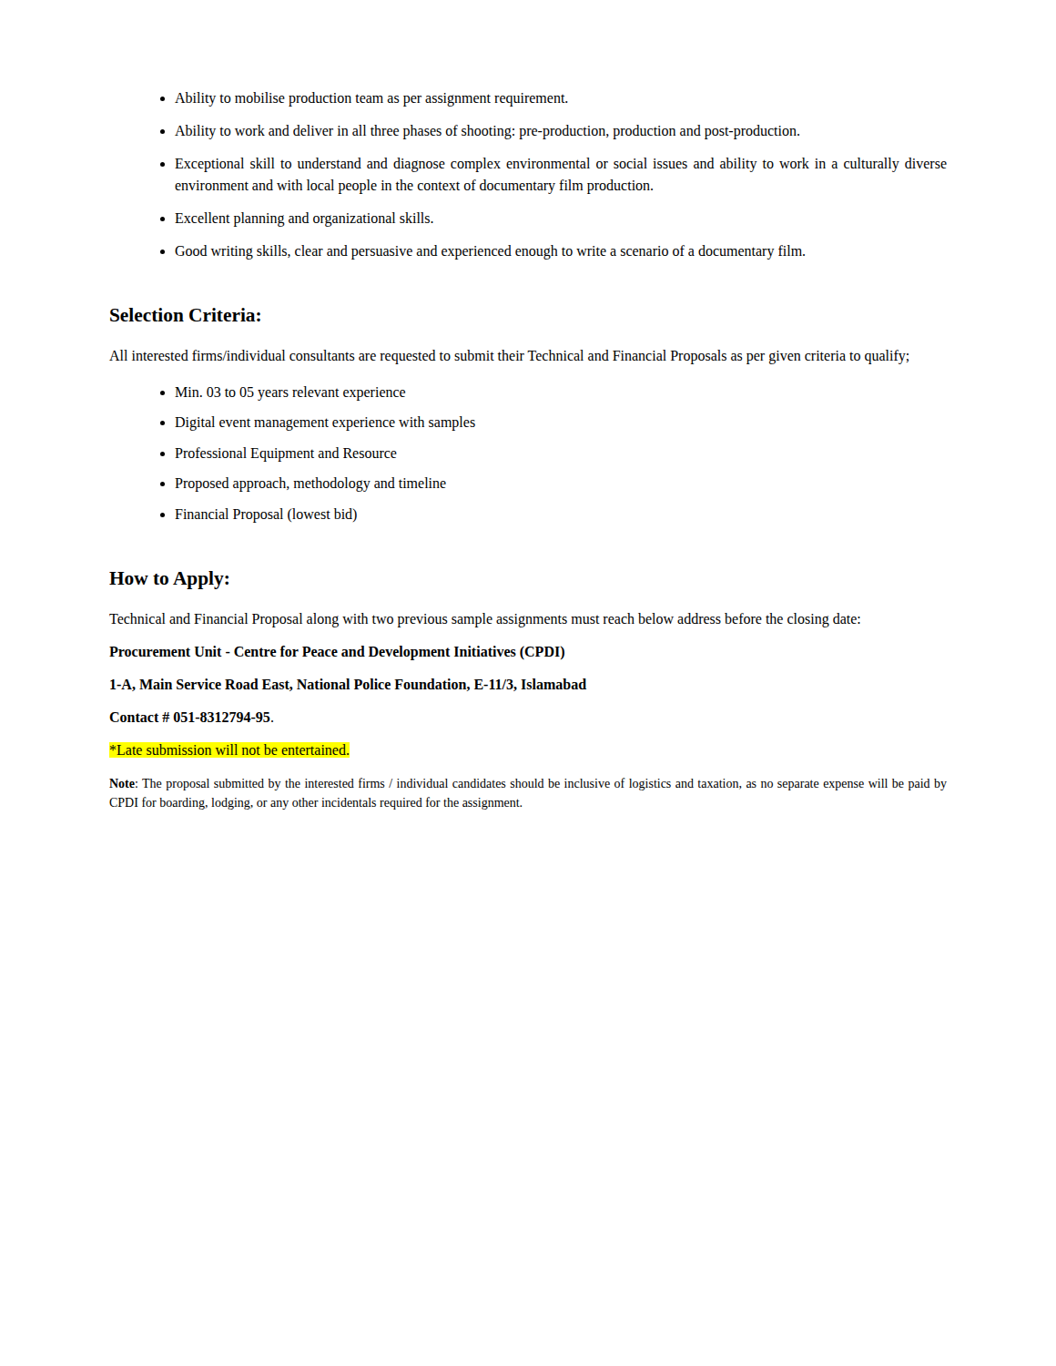Ability to mobilise production team as per assignment requirement.
Ability to work and deliver in all three phases of shooting: pre-production, production and post-production.
Exceptional skill to understand and diagnose complex environmental or social issues and ability to work in a culturally diverse environment and with local people in the context of documentary film production.
Excellent planning and organizational skills.
Good writing skills, clear and persuasive and experienced enough to write a scenario of a documentary film.
Selection Criteria:
All interested firms/individual consultants are requested to submit their Technical and Financial Proposals as per given criteria to qualify;
Min. 03 to 05 years relevant experience
Digital event management experience with samples
Professional Equipment and Resource
Proposed approach, methodology and timeline
Financial Proposal (lowest bid)
How to Apply:
Technical and Financial Proposal along with two previous sample assignments must reach below address before the closing date:
Procurement Unit - Centre for Peace and Development Initiatives (CPDI)
1-A, Main Service Road East, National Police Foundation, E-11/3, Islamabad
Contact # 051-8312794-95.
*Late submission will not be entertained.
Note: The proposal submitted by the interested firms / individual candidates should be inclusive of logistics and taxation, as no separate expense will be paid by CPDI for boarding, lodging, or any other incidentals required for the assignment.